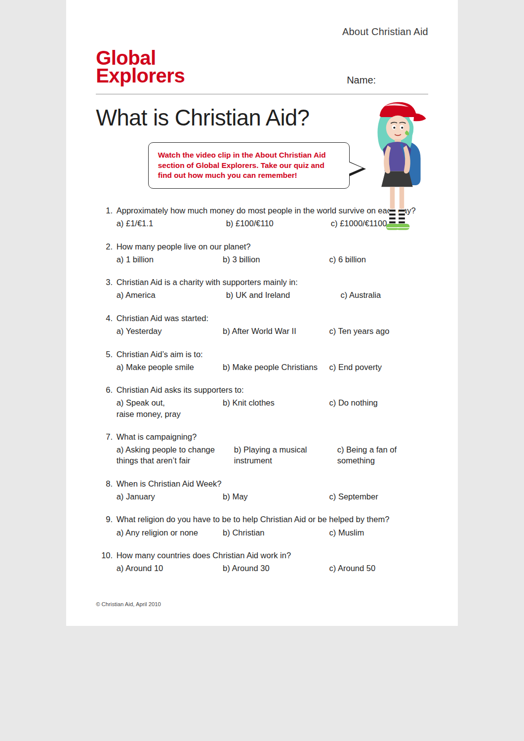About Christian Aid
Global Explorers
Name:
What is Christian Aid?
Watch the video clip in the About Christian Aid section of Global Explorers. Take our quiz and find out how much you can remember!
Approximately how much money do most people in the world survive on each day?
a) £1/€1.1 b) £100/€110 c) £1000/€1100
How many people live on our planet?
a) 1 billion b) 3 billion c) 6 billion
Christian Aid is a charity with supporters mainly in:
a) America b) UK and Ireland c) Australia
Christian Aid was started:
a) Yesterday b) After World War II c) Ten years ago
Christian Aid’s aim is to:
a) Make people smile b) Make people Christians c) End poverty
Christian Aid asks its supporters to:
a) Speak out,
raise money, pray b) Knit clothes c) Do nothing
What is campaigning?
a) Asking people to change
things that aren’t fair b) Playing a musical
instrument c) Being a fan of
something
When is Christian Aid Week?
a) January b) May c) September
What religion do you have to be to help Christian Aid or be helped by them?
a) Any religion or none b) Christian c) Muslim
How many countries does Christian Aid work in?
a) Around 10 b) Around 30 c) Around 50
© Christian Aid, April 2010